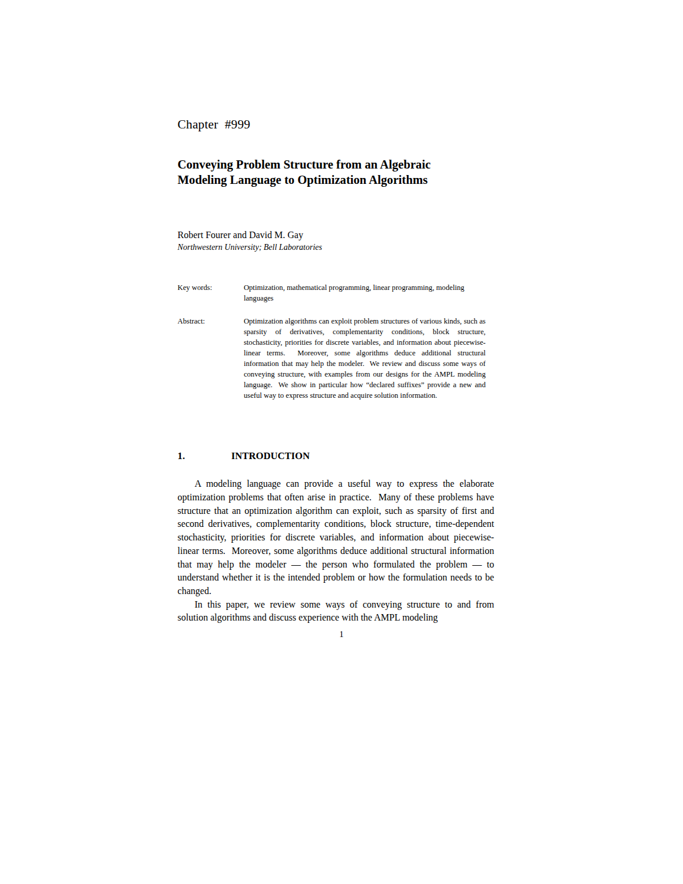Chapter #999
Conveying Problem Structure from an Algebraic Modeling Language to Optimization Algorithms
Robert Fourer and David M. Gay
Northwestern University; Bell Laboratories
| Key words: | Optimization, mathematical programming, linear programming, modeling languages |
| Abstract: | Optimization algorithms can exploit problem structures of various kinds, such as sparsity of derivatives, complementarity conditions, block structure, stochasticity, priorities for discrete variables, and information about piecewise-linear terms. Moreover, some algorithms deduce additional structural information that may help the modeler. We review and discuss some ways of conveying structure, with examples from our designs for the AMPL modeling language. We show in particular how “declared suffixes” provide a new and useful way to express structure and acquire solution information. |
1. INTRODUCTION
A modeling language can provide a useful way to express the elaborate optimization problems that often arise in practice. Many of these problems have structure that an optimization algorithm can exploit, such as sparsity of first and second derivatives, complementarity conditions, block structure, time-dependent stochasticity, priorities for discrete variables, and information about piecewise-linear terms. Moreover, some algorithms deduce additional structural information that may help the modeler — the person who formulated the problem — to understand whether it is the intended problem or how the formulation needs to be changed.
In this paper, we review some ways of conveying structure to and from solution algorithms and discuss experience with the AMPL modeling
1